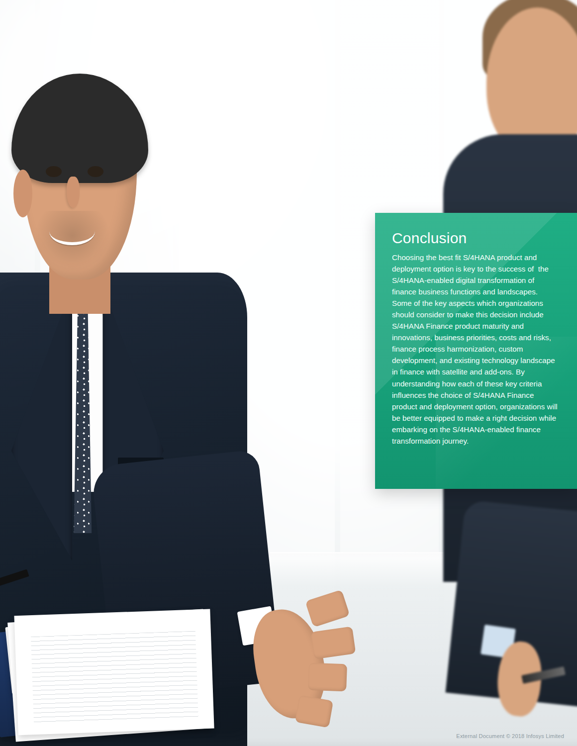Conclusion
Choosing the best fit S/4HANA product and deployment option is key to the success of the S/4HANA-enabled digital transformation of finance business functions and landscapes. Some of the key aspects which organizations should consider to make this decision include S/4HANA Finance product maturity and innovations, business priorities, costs and risks, finance process harmonization, custom development, and existing technology landscape in finance with satellite and add-ons. By understanding how each of these key criteria influences the choice of S/4HANA Finance product and deployment option, organizations will be better equipped to make a right decision while embarking on the S/4HANA-enabled finance transformation journey.
External Document © 2018 Infosys Limited